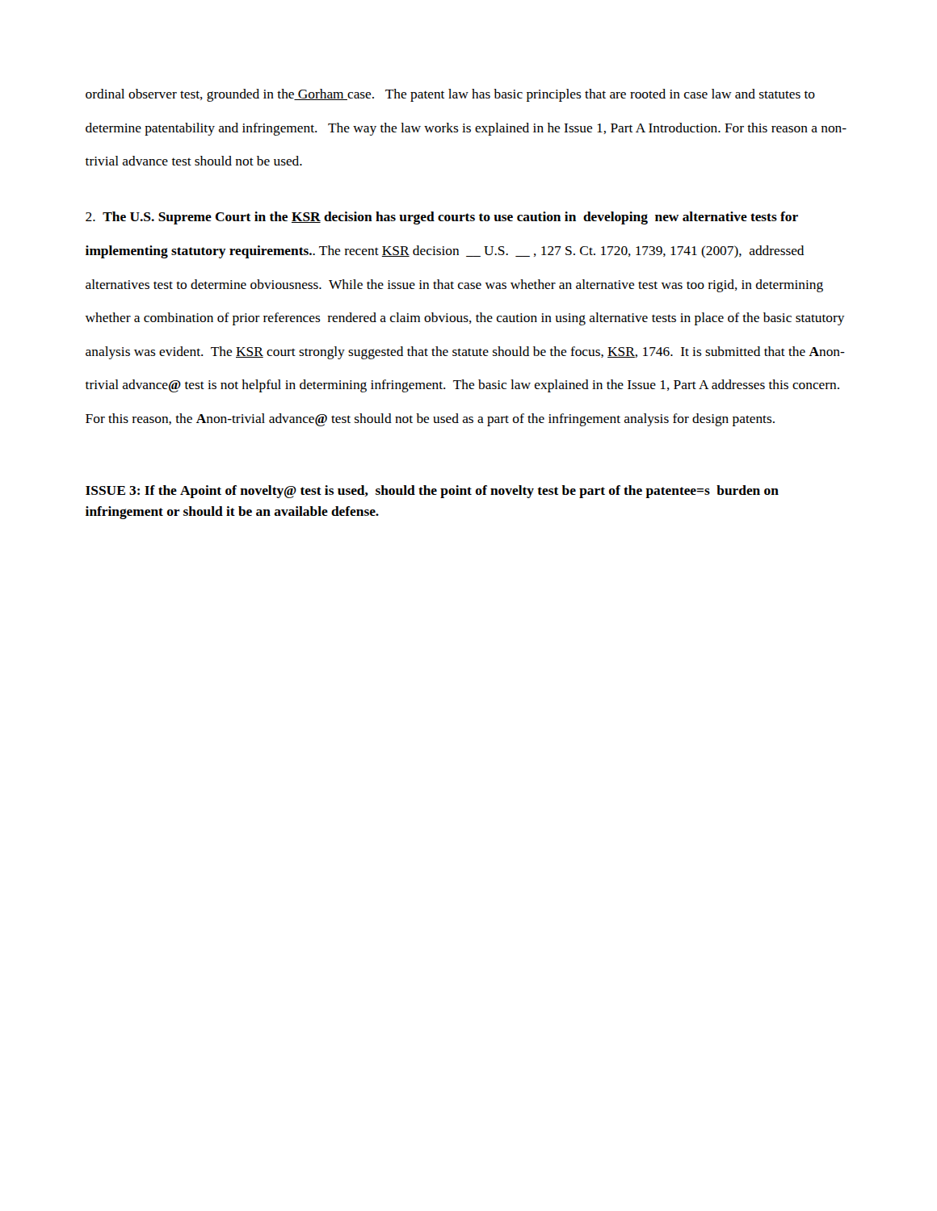ordinal observer test, grounded in the Gorham case. The patent law has basic principles that are rooted in case law and statutes to determine patentability and infringement. The way the law works is explained in he Issue 1, Part A Introduction. For this reason a non-trivial advance test should not be used.
2. The U.S. Supreme Court in the KSR decision has urged courts to use caution in developing new alternative tests for implementing statutory requirements.. The recent KSR decision __ U.S. __ , 127 S. Ct. 1720, 1739, 1741 (2007), addressed alternatives test to determine obviousness. While the issue in that case was whether an alternative test was too rigid, in determining whether a combination of prior references rendered a claim obvious, the caution in using alternative tests in place of the basic statutory analysis was evident. The KSR court strongly suggested that the statute should be the focus, KSR, 1746. It is submitted that the Anon-trivial advance@ test is not helpful in determining infringement. The basic law explained in the Issue 1, Part A addresses this concern. For this reason, the Anon-trivial advance@ test should not be used as a part of the infringement analysis for design patents.
ISSUE 3: If the Apoint of novelty@ test is used, should the point of novelty test be part of the patentee=s burden on infringement or should it be an available defense.